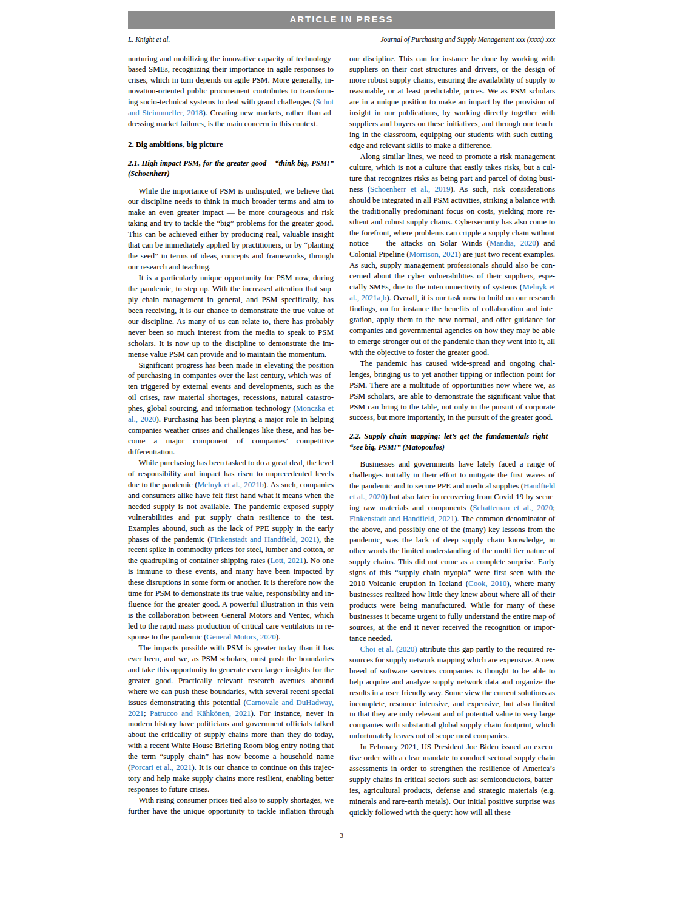ARTICLE IN PRESS
L. Knight et al.
Journal of Purchasing and Supply Management xxx (xxxx) xxx
nurturing and mobilizing the innovative capacity of technology-based SMEs, recognizing their importance in agile responses to crises, which in turn depends on agile PSM. More generally, innovation-oriented public procurement contributes to transforming socio-technical systems to deal with grand challenges (Schot and Steinmueller, 2018). Creating new markets, rather than addressing market failures, is the main concern in this context.
2. Big ambitions, big picture
2.1. High impact PSM, for the greater good – “think big, PSM!” (Schoenherr)
While the importance of PSM is undisputed, we believe that our discipline needs to think in much broader terms and aim to make an even greater impact — be more courageous and risk taking and try to tackle the “big” problems for the greater good. This can be achieved either by producing real, valuable insight that can be immediately applied by practitioners, or by “planting the seed” in terms of ideas, concepts and frameworks, through our research and teaching.
It is a particularly unique opportunity for PSM now, during the pandemic, to step up. With the increased attention that supply chain management in general, and PSM specifically, has been receiving, it is our chance to demonstrate the true value of our discipline. As many of us can relate to, there has probably never been so much interest from the media to speak to PSM scholars. It is now up to the discipline to demonstrate the immense value PSM can provide and to maintain the momentum.
Significant progress has been made in elevating the position of purchasing in companies over the last century, which was often triggered by external events and developments, such as the oil crises, raw material shortages, recessions, natural catastrophes, global sourcing, and information technology (Monczka et al., 2020). Purchasing has been playing a major role in helping companies weather crises and challenges like these, and has become a major component of companies’ competitive differentiation.
While purchasing has been tasked to do a great deal, the level of responsibility and impact has risen to unprecedented levels due to the pandemic (Melnyk et al., 2021b). As such, companies and consumers alike have felt first-hand what it means when the needed supply is not available. The pandemic exposed supply vulnerabilities and put supply chain resilience to the test. Examples abound, such as the lack of PPE supply in the early phases of the pandemic (Finkenstadt and Handfield, 2021), the recent spike in commodity prices for steel, lumber and cotton, or the quadrupling of container shipping rates (Lott, 2021). No one is immune to these events, and many have been impacted by these disruptions in some form or another. It is therefore now the time for PSM to demonstrate its true value, responsibility and influence for the greater good. A powerful illustration in this vein is the collaboration between General Motors and Ventec, which led to the rapid mass production of critical care ventilators in response to the pandemic (General Motors, 2020).
The impacts possible with PSM is greater today than it has ever been, and we, as PSM scholars, must push the boundaries and take this opportunity to generate even larger insights for the greater good. Practically relevant research avenues abound where we can push these boundaries, with several recent special issues demonstrating this potential (Carnovale and DuHadway, 2021; Patrucco and Kähkönen, 2021). For instance, never in modern history have politicians and government officials talked about the criticality of supply chains more than they do today, with a recent White House Briefing Room blog entry noting that the term “supply chain” has now become a household name (Porcari et al., 2021). It is our chance to continue on this trajectory and help make supply chains more resilient, enabling better responses to future crises.
With rising consumer prices tied also to supply shortages, we further have the unique opportunity to tackle inflation through our discipline. This can for instance be done by working with suppliers on their cost structures and drivers, or the design of more robust supply chains, ensuring the availability of supply to reasonable, or at least predictable, prices. We as PSM scholars are in a unique position to make an impact by the provision of insight in our publications, by working directly together with suppliers and buyers on these initiatives, and through our teaching in the classroom, equipping our students with such cutting-edge and relevant skills to make a difference.
Along similar lines, we need to promote a risk management culture, which is not a culture that easily takes risks, but a culture that recognizes risks as being part and parcel of doing business (Schoenherr et al., 2019). As such, risk considerations should be integrated in all PSM activities, striking a balance with the traditionally predominant focus on costs, yielding more resilient and robust supply chains. Cybersecurity has also come to the forefront, where problems can cripple a supply chain without notice — the attacks on Solar Winds (Mandia, 2020) and Colonial Pipeline (Morrison, 2021) are just two recent examples. As such, supply management professionals should also be concerned about the cyber vulnerabilities of their suppliers, especially SMEs, due to the interconnectivity of systems (Melnyk et al., 2021a,b). Overall, it is our task now to build on our research findings, on for instance the benefits of collaboration and integration, apply them to the new normal, and offer guidance for companies and governmental agencies on how they may be able to emerge stronger out of the pandemic than they went into it, all with the objective to foster the greater good.
The pandemic has caused wide-spread and ongoing challenges, bringing us to yet another tipping or inflection point for PSM. There are a multitude of opportunities now where we, as PSM scholars, are able to demonstrate the significant value that PSM can bring to the table, not only in the pursuit of corporate success, but more importantly, in the pursuit of the greater good.
2.2. Supply chain mapping: let’s get the fundamentals right – “see big, PSM!” (Matopoulos)
Businesses and governments have lately faced a range of challenges initially in their effort to mitigate the first waves of the pandemic and to secure PPE and medical supplies (Handfield et al., 2020) but also later in recovering from Covid-19 by securing raw materials and components (Schatteman et al., 2020; Finkenstadt and Handfield, 2021). The common denominator of the above, and possibly one of the (many) key lessons from the pandemic, was the lack of deep supply chain knowledge, in other words the limited understanding of the multi-tier nature of supply chains. This did not come as a complete surprise. Early signs of this “supply chain myopia” were first seen with the 2010 Volcanic eruption in Iceland (Cook, 2010), where many businesses realized how little they knew about where all of their products were being manufactured. While for many of these businesses it became urgent to fully understand the entire map of sources, at the end it never received the recognition or importance needed.
Choi et al. (2020) attribute this gap partly to the required resources for supply network mapping which are expensive. A new breed of software services companies is thought to be able to help acquire and analyze supply network data and organize the results in a user-friendly way. Some view the current solutions as incomplete, resource intensive, and expensive, but also limited in that they are only relevant and of potential value to very large companies with substantial global supply chain footprint, which unfortunately leaves out of scope most companies.
In February 2021, US President Joe Biden issued an executive order with a clear mandate to conduct sectoral supply chain assessments in order to strengthen the resilience of America’s supply chains in critical sectors such as: semiconductors, batteries, agricultural products, defense and strategic materials (e.g. minerals and rare-earth metals). Our initial positive surprise was quickly followed with the query: how will all these
3